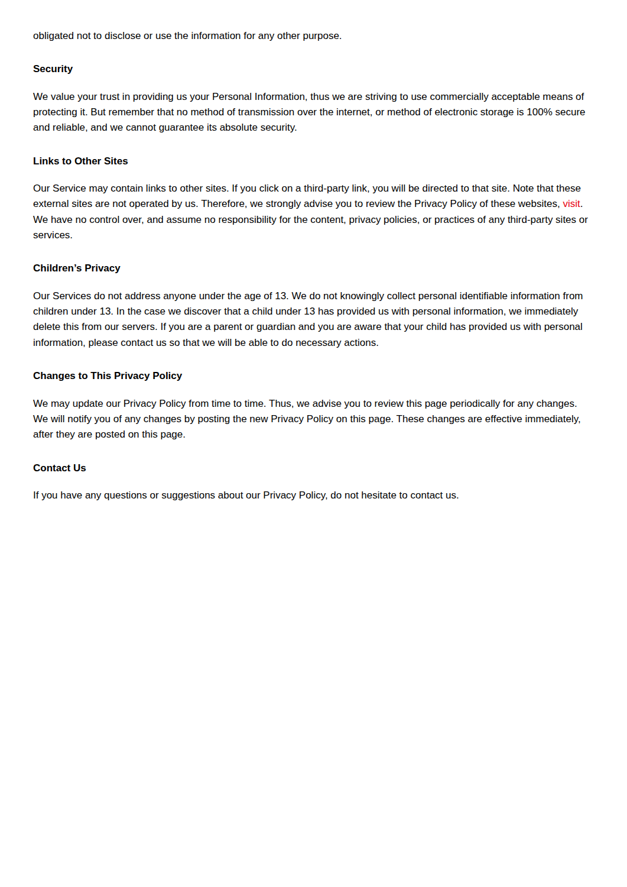obligated not to disclose or use the information for any other purpose.
Security
We value your trust in providing us your Personal Information, thus we are striving to use commercially acceptable means of protecting it. But remember that no method of transmission over the internet, or method of electronic storage is 100% secure and reliable, and we cannot guarantee its absolute security.
Links to Other Sites
Our Service may contain links to other sites. If you click on a third-party link, you will be directed to that site. Note that these external sites are not operated by us. Therefore, we strongly advise you to review the Privacy Policy of these websites, visit. We have no control over, and assume no responsibility for the content, privacy policies, or practices of any third-party sites or services.
Children’s Privacy
Our Services do not address anyone under the age of 13. We do not knowingly collect personal identifiable information from children under 13. In the case we discover that a child under 13 has provided us with personal information, we immediately delete this from our servers. If you are a parent or guardian and you are aware that your child has provided us with personal information, please contact us so that we will be able to do necessary actions.
Changes to This Privacy Policy
We may update our Privacy Policy from time to time. Thus, we advise you to review this page periodically for any changes. We will notify you of any changes by posting the new Privacy Policy on this page. These changes are effective immediately, after they are posted on this page.
Contact Us
If you have any questions or suggestions about our Privacy Policy, do not hesitate to contact us.